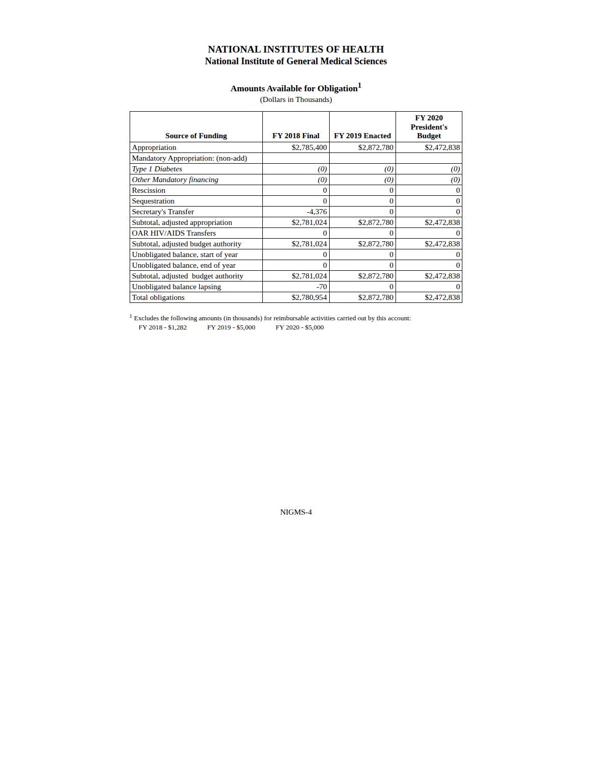NATIONAL INSTITUTES OF HEALTH
National Institute of General Medical Sciences
Amounts Available for Obligation1
(Dollars in Thousands)
| Source of Funding | FY 2018 Final | FY 2019 Enacted | FY 2020 President's Budget |
| --- | --- | --- | --- |
| Appropriation | $2,785,400 | $2,872,780 | $2,472,838 |
| Mandatory Appropriation: (non-add) | | | |
| Type 1 Diabetes | (0) | (0) | (0) |
| Other Mandatory financing | (0) | (0) | (0) |
| Rescission | 0 | 0 | 0 |
| Sequestration | 0 | 0 | 0 |
| Secretary's Transfer | -4,376 | 0 | 0 |
| Subtotal, adjusted appropriation | $2,781,024 | $2,872,780 | $2,472,838 |
| OAR HIV/AIDS Transfers | 0 | 0 | 0 |
| Subtotal, adjusted budget authority | $2,781,024 | $2,872,780 | $2,472,838 |
| Unobligated balance, start of year | 0 | 0 | 0 |
| Unobligated balance, end of year | 0 | 0 | 0 |
| Subtotal, adjusted budget authority | $2,781,024 | $2,872,780 | $2,472,838 |
| Unobligated balance lapsing | -70 | 0 | 0 |
| Total obligations | $2,780,954 | $2,872,780 | $2,472,838 |
1 Excludes the following amounts (in thousands) for reimbursable activities carried out by this account:
FY 2018 - $1,282 FY 2019 - $5,000 FY 2020 - $5,000
NIGMS-4